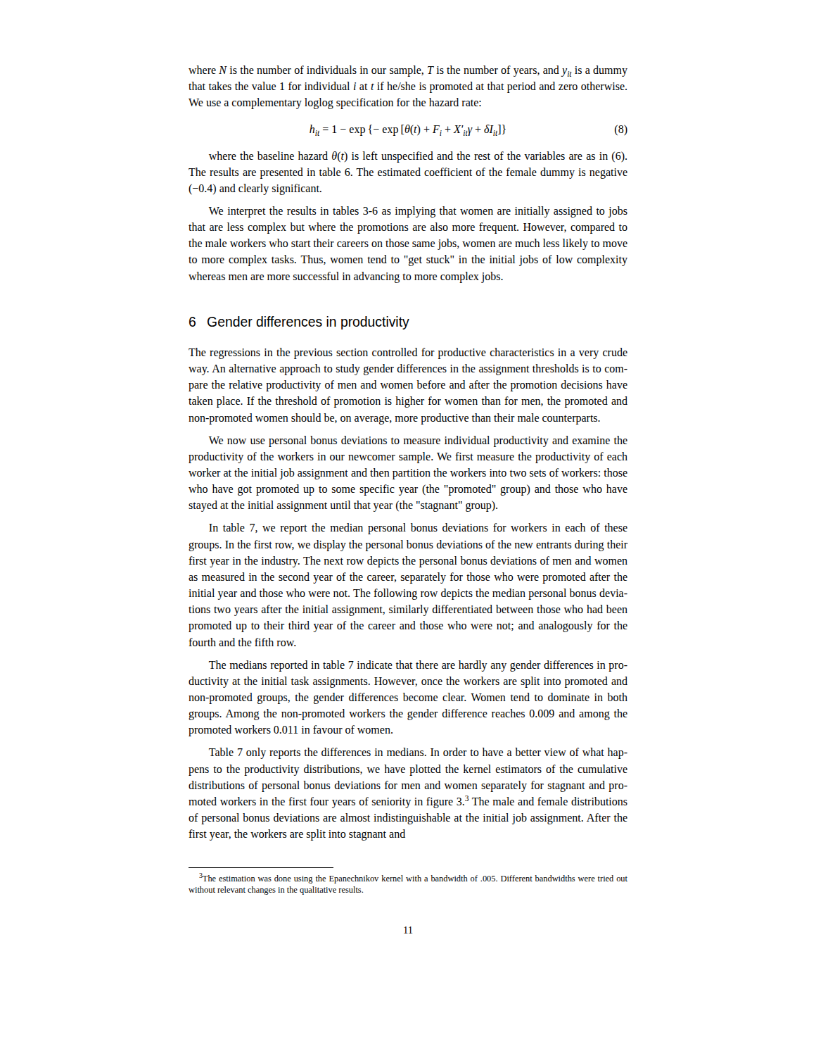where N is the number of individuals in our sample, T is the number of years, and yit is a dummy that takes the value 1 for individual i at t if he/she is promoted at that period and zero otherwise. We use a complementary loglog specification for the hazard rate:
hit = 1 − exp {− exp [θ(t) + Fi + X′itγ + δIit]} (8)
where the baseline hazard θ(t) is left unspecified and the rest of the variables are as in (6). The results are presented in table 6. The estimated coefficient of the female dummy is negative (−0.4) and clearly significant.
We interpret the results in tables 3-6 as implying that women are initially assigned to jobs that are less complex but where the promotions are also more frequent. However, compared to the male workers who start their careers on those same jobs, women are much less likely to move to more complex tasks. Thus, women tend to "get stuck" in the initial jobs of low complexity whereas men are more successful in advancing to more complex jobs.
6 Gender differences in productivity
The regressions in the previous section controlled for productive characteristics in a very crude way. An alternative approach to study gender differences in the assignment thresholds is to compare the relative productivity of men and women before and after the promotion decisions have taken place. If the threshold of promotion is higher for women than for men, the promoted and non-promoted women should be, on average, more productive than their male counterparts.
We now use personal bonus deviations to measure individual productivity and examine the productivity of the workers in our newcomer sample. We first measure the productivity of each worker at the initial job assignment and then partition the workers into two sets of workers: those who have got promoted up to some specific year (the "promoted" group) and those who have stayed at the initial assignment until that year (the "stagnant" group).
In table 7, we report the median personal bonus deviations for workers in each of these groups. In the first row, we display the personal bonus deviations of the new entrants during their first year in the industry. The next row depicts the personal bonus deviations of men and women as measured in the second year of the career, separately for those who were promoted after the initial year and those who were not. The following row depicts the median personal bonus deviations two years after the initial assignment, similarly differentiated between those who had been promoted up to their third year of the career and those who were not; and analogously for the fourth and the fifth row.
The medians reported in table 7 indicate that there are hardly any gender differences in productivity at the initial task assignments. However, once the workers are split into promoted and non-promoted groups, the gender differences become clear. Women tend to dominate in both groups. Among the non-promoted workers the gender difference reaches 0.009 and among the promoted workers 0.011 in favour of women.
Table 7 only reports the differences in medians. In order to have a better view of what happens to the productivity distributions, we have plotted the kernel estimators of the cumulative distributions of personal bonus deviations for men and women separately for stagnant and promoted workers in the first four years of seniority in figure 3.3 The male and female distributions of personal bonus deviations are almost indistinguishable at the initial job assignment. After the first year, the workers are split into stagnant and
3The estimation was done using the Epanechnikov kernel with a bandwidth of .005. Different bandwidths were tried out without relevant changes in the qualitative results.
11